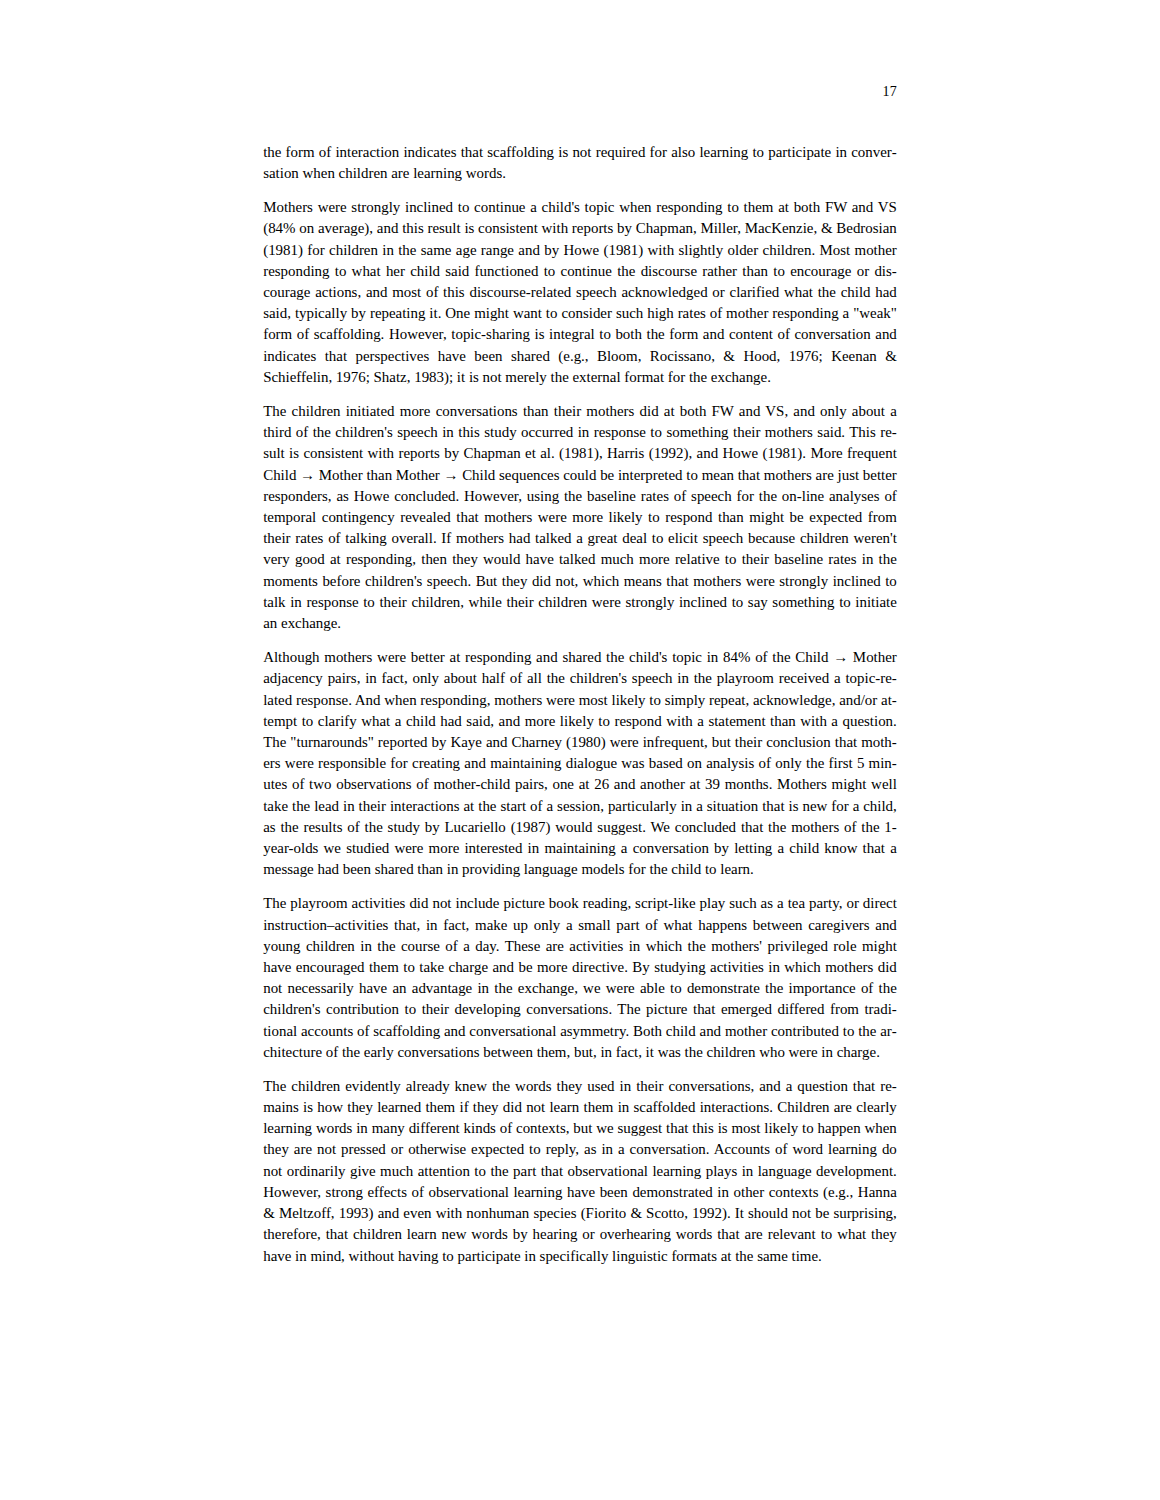17
the form of interaction indicates that scaffolding is not required for also learning to participate in conversation when children are learning words.
Mothers were strongly inclined to continue a child's topic when responding to them at both FW and VS (84% on average), and this result is consistent with reports by Chapman, Miller, MacKenzie, & Bedrosian (1981) for children in the same age range and by Howe (1981) with slightly older children. Most mother responding to what her child said functioned to continue the discourse rather than to encourage or discourage actions, and most of this discourse-related speech acknowledged or clarified what the child had said, typically by repeating it. One might want to consider such high rates of mother responding a "weak" form of scaffolding. However, topic-sharing is integral to both the form and content of conversation and indicates that perspectives have been shared (e.g., Bloom, Rocissano, & Hood, 1976; Keenan & Schieffelin, 1976; Shatz, 1983); it is not merely the external format for the exchange.
The children initiated more conversations than their mothers did at both FW and VS, and only about a third of the children's speech in this study occurred in response to something their mothers said. This result is consistent with reports by Chapman et al. (1981), Harris (1992), and Howe (1981). More frequent Child → Mother than Mother → Child sequences could be interpreted to mean that mothers are just better responders, as Howe concluded. However, using the baseline rates of speech for the on-line analyses of temporal contingency revealed that mothers were more likely to respond than might be expected from their rates of talking overall. If mothers had talked a great deal to elicit speech because children weren't very good at responding, then they would have talked much more relative to their baseline rates in the moments before children's speech. But they did not, which means that mothers were strongly inclined to talk in response to their children, while their children were strongly inclined to say something to initiate an exchange.
Although mothers were better at responding and shared the child's topic in 84% of the Child → Mother adjacency pairs, in fact, only about half of all the children's speech in the playroom received a topic-related response. And when responding, mothers were most likely to simply repeat, acknowledge, and/or attempt to clarify what a child had said, and more likely to respond with a statement than with a question. The "turnarounds" reported by Kaye and Charney (1980) were infrequent, but their conclusion that mothers were responsible for creating and maintaining dialogue was based on analysis of only the first 5 minutes of two observations of mother-child pairs, one at 26 and another at 39 months. Mothers might well take the lead in their interactions at the start of a session, particularly in a situation that is new for a child, as the results of the study by Lucariello (1987) would suggest. We concluded that the mothers of the 1-year-olds we studied were more interested in maintaining a conversation by letting a child know that a message had been shared than in providing language models for the child to learn.
The playroom activities did not include picture book reading, script-like play such as a tea party, or direct instruction–activities that, in fact, make up only a small part of what happens between caregivers and young children in the course of a day. These are activities in which the mothers' privileged role might have encouraged them to take charge and be more directive. By studying activities in which mothers did not necessarily have an advantage in the exchange, we were able to demonstrate the importance of the children's contribution to their developing conversations. The picture that emerged differed from traditional accounts of scaffolding and conversational asymmetry. Both child and mother contributed to the architecture of the early conversations between them, but, in fact, it was the children who were in charge.
The children evidently already knew the words they used in their conversations, and a question that remains is how they learned them if they did not learn them in scaffolded interactions. Children are clearly learning words in many different kinds of contexts, but we suggest that this is most likely to happen when they are not pressed or otherwise expected to reply, as in a conversation. Accounts of word learning do not ordinarily give much attention to the part that observational learning plays in language development. However, strong effects of observational learning have been demonstrated in other contexts (e.g., Hanna & Meltzoff, 1993) and even with nonhuman species (Fiorito & Scotto, 1992). It should not be surprising, therefore, that children learn new words by hearing or overhearing words that are relevant to what they have in mind, without having to participate in specifically linguistic formats at the same time.